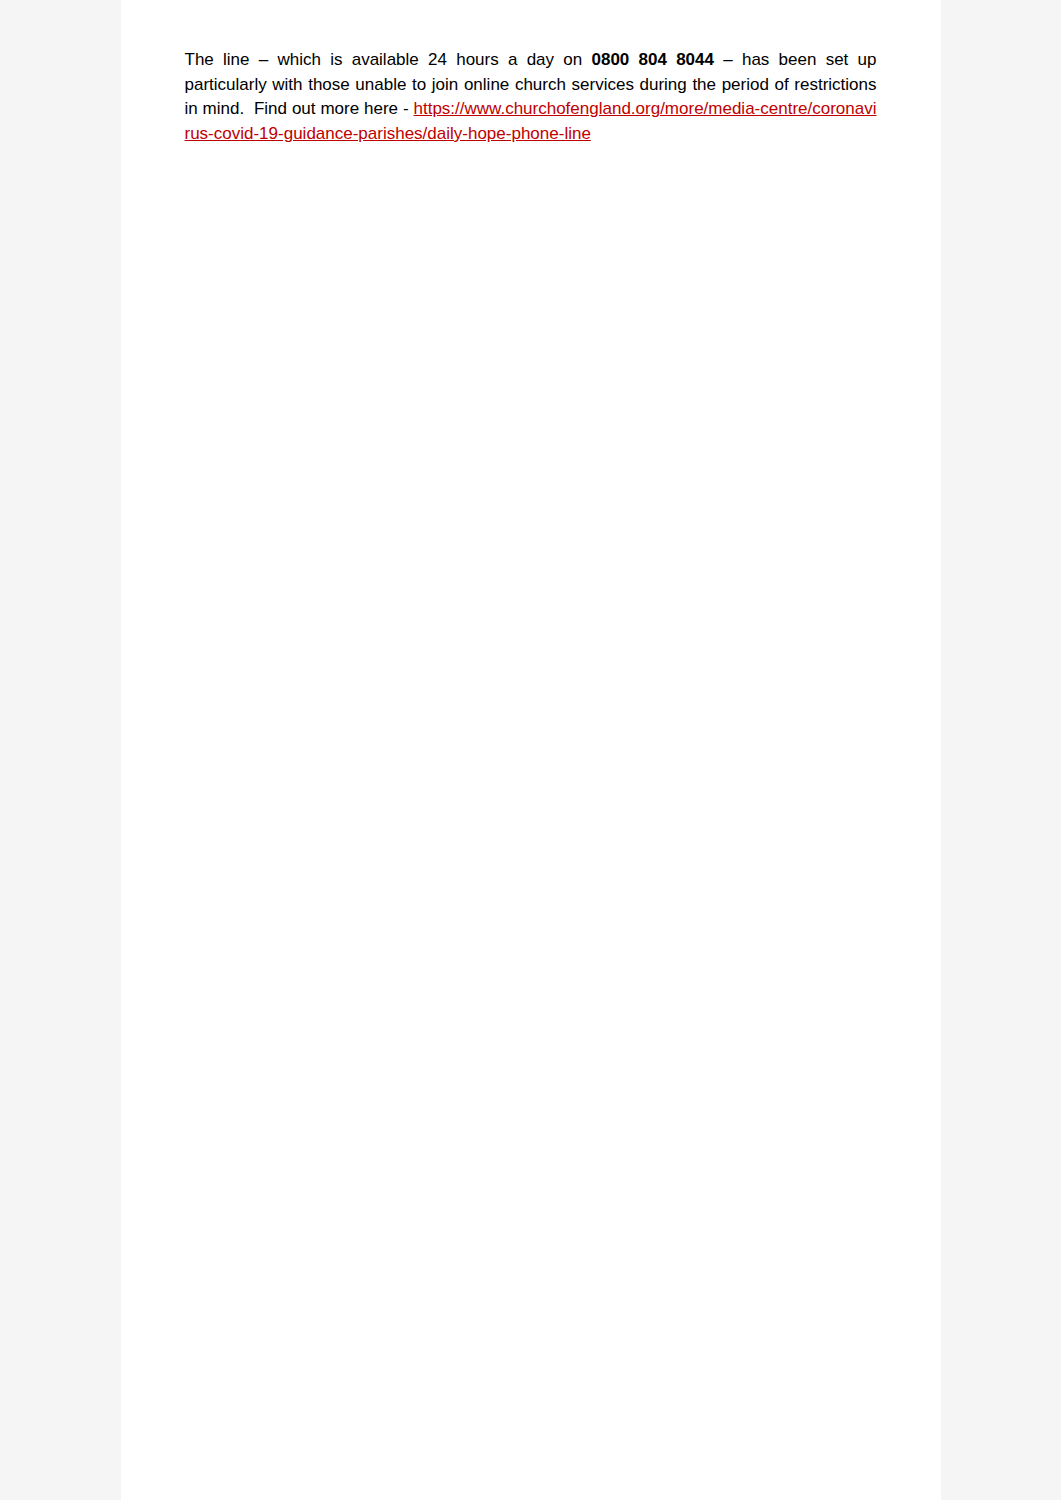The line – which is available 24 hours a day on 0800 804 8044 – has been set up particularly with those unable to join online church services during the period of restrictions in mind. Find out more here - https://www.churchofengland.org/more/media-centre/coronavirus-covid-19-guidance-parishes/daily-hope-phone-line